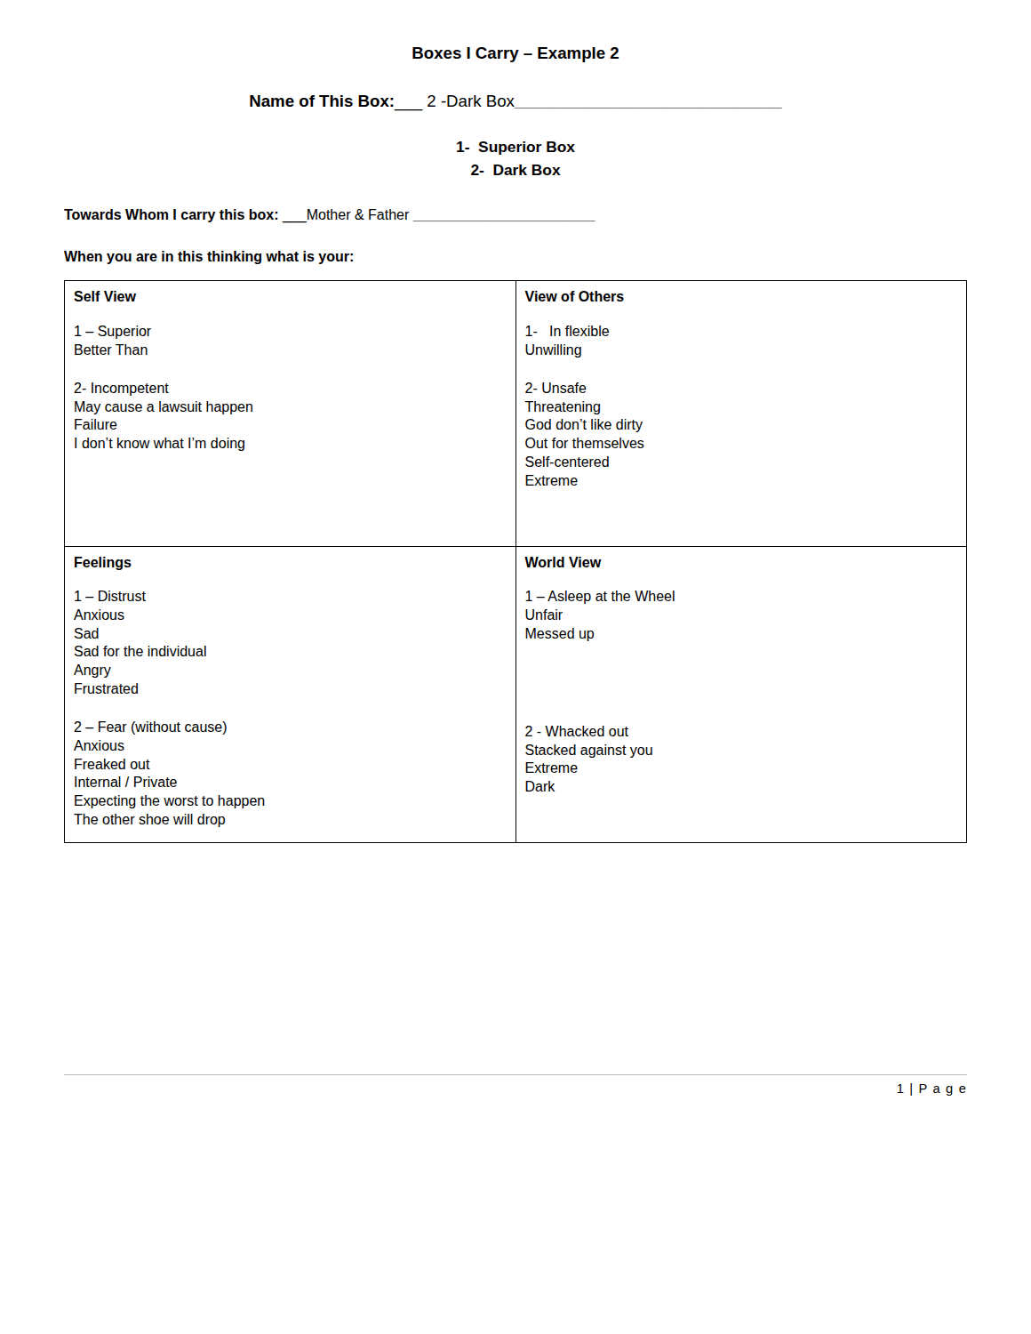Boxes I Carry – Example 2
Name of This Box:___ 2 -Dark Box_____________________________
1- Superior Box 2- Dark Box
Towards Whom I carry this box: ___Mother & Father _______________________
When you are in this thinking what is your:
| Self View 1 – Superior Better Than 2- Incompetent May cause a lawsuit happen Failure I don’t know what I’m doing | View of Others 1- In flexible Unwilling 2- Unsafe Threatening God don’t like dirty Out for themselves Self-centered Extreme |
| Feelings 1 – Distrust Anxious Sad Sad for the individual Angry Frustrated 2 – Fear (without cause) Anxious Freaked out Internal / Private Expecting the worst to happen The other shoe will drop | World View 1 – Asleep at the Wheel Unfair Messed up 2 - Whacked out Stacked against you Extreme Dark |
1 | P a g e